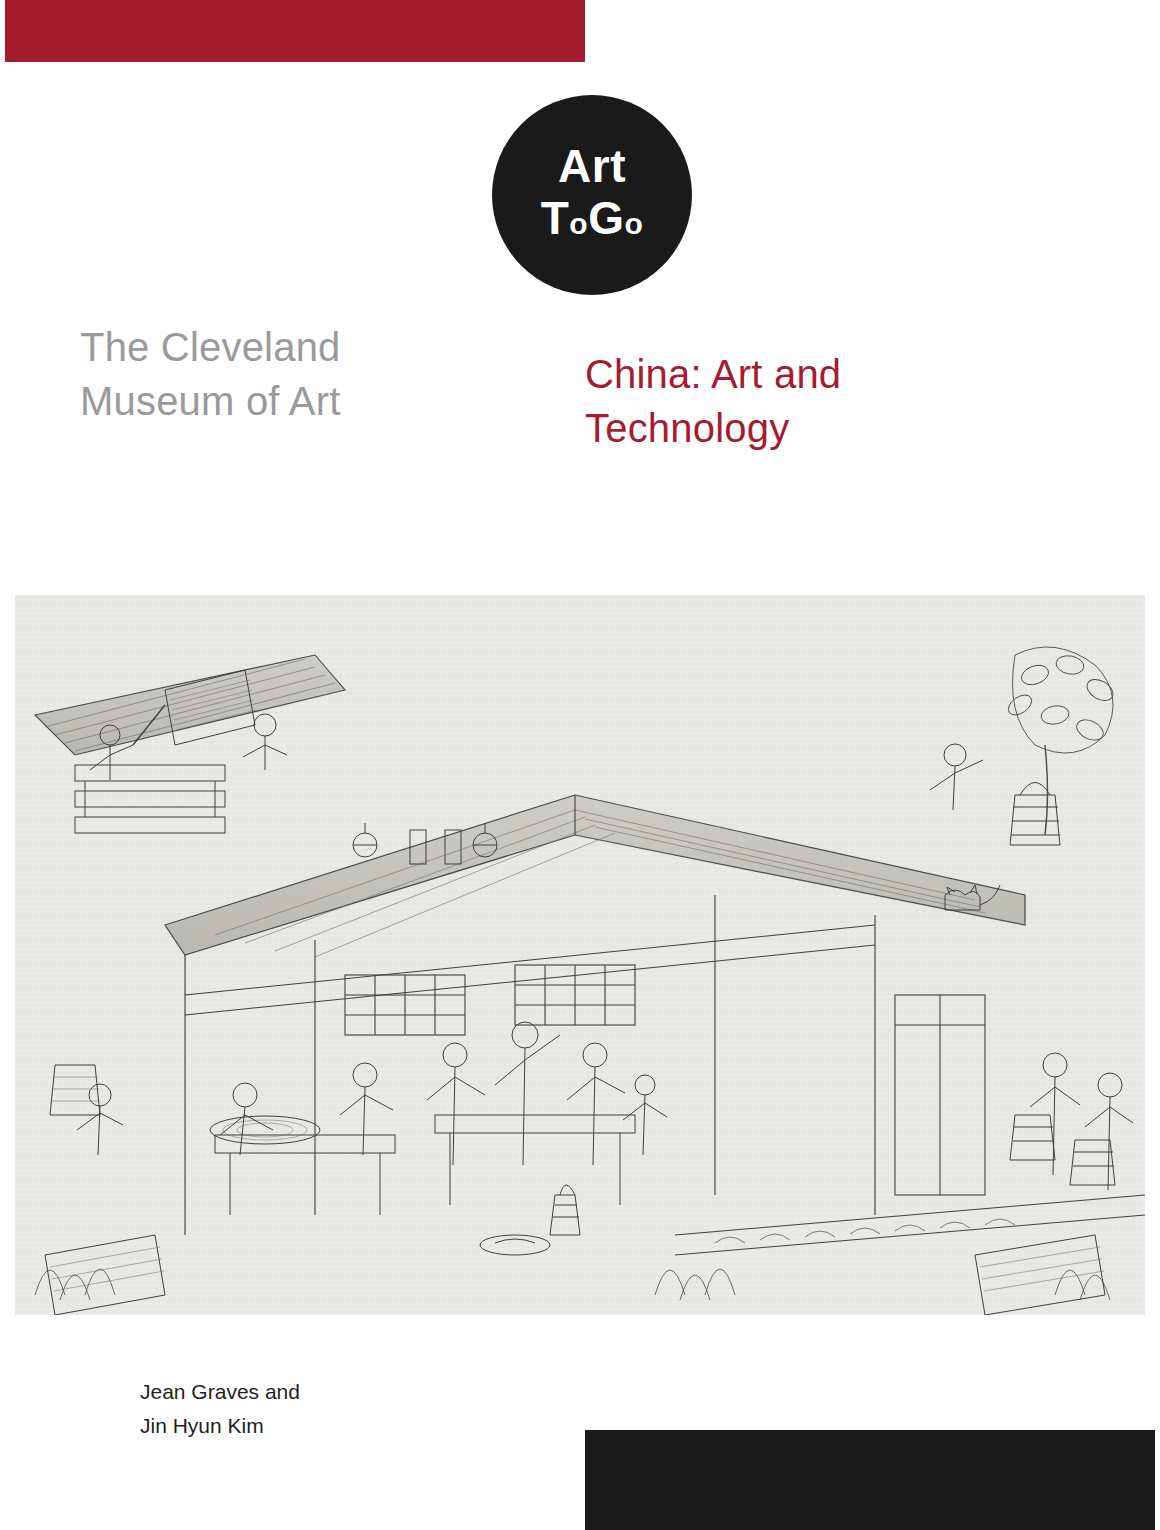Art
To Go
The Cleveland
Museum of Art
China: Art and
Technology
Jean Graves and
Jin Hyun Kim